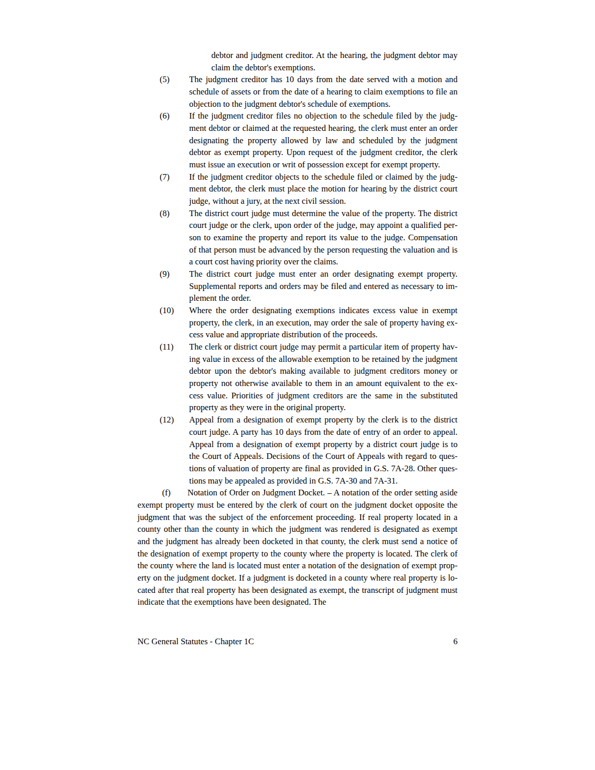debtor and judgment creditor. At the hearing, the judgment debtor may claim the debtor's exemptions.
(5) The judgment creditor has 10 days from the date served with a motion and schedule of assets or from the date of a hearing to claim exemptions to file an objection to the judgment debtor's schedule of exemptions.
(6) If the judgment creditor files no objection to the schedule filed by the judgment debtor or claimed at the requested hearing, the clerk must enter an order designating the property allowed by law and scheduled by the judgment debtor as exempt property. Upon request of the judgment creditor, the clerk must issue an execution or writ of possession except for exempt property.
(7) If the judgment creditor objects to the schedule filed or claimed by the judgment debtor, the clerk must place the motion for hearing by the district court judge, without a jury, at the next civil session.
(8) The district court judge must determine the value of the property. The district court judge or the clerk, upon order of the judge, may appoint a qualified person to examine the property and report its value to the judge. Compensation of that person must be advanced by the person requesting the valuation and is a court cost having priority over the claims.
(9) The district court judge must enter an order designating exempt property. Supplemental reports and orders may be filed and entered as necessary to implement the order.
(10) Where the order designating exemptions indicates excess value in exempt property, the clerk, in an execution, may order the sale of property having excess value and appropriate distribution of the proceeds.
(11) The clerk or district court judge may permit a particular item of property having value in excess of the allowable exemption to be retained by the judgment debtor upon the debtor's making available to judgment creditors money or property not otherwise available to them in an amount equivalent to the excess value. Priorities of judgment creditors are the same in the substituted property as they were in the original property.
(12) Appeal from a designation of exempt property by the clerk is to the district court judge. A party has 10 days from the date of entry of an order to appeal. Appeal from a designation of exempt property by a district court judge is to the Court of Appeals. Decisions of the Court of Appeals with regard to questions of valuation of property are final as provided in G.S. 7A-28. Other questions may be appealed as provided in G.S. 7A-30 and 7A-31.
(f) Notation of Order on Judgment Docket. – A notation of the order setting aside exempt property must be entered by the clerk of court on the judgment docket opposite the judgment that was the subject of the enforcement proceeding. If real property located in a county other than the county in which the judgment was rendered is designated as exempt and the judgment has already been docketed in that county, the clerk must send a notice of the designation of exempt property to the county where the property is located. The clerk of the county where the land is located must enter a notation of the designation of exempt property on the judgment docket. If a judgment is docketed in a county where real property is located after that real property has been designated as exempt, the transcript of judgment must indicate that the exemptions have been designated. The
NC General Statutes - Chapter 1C
6